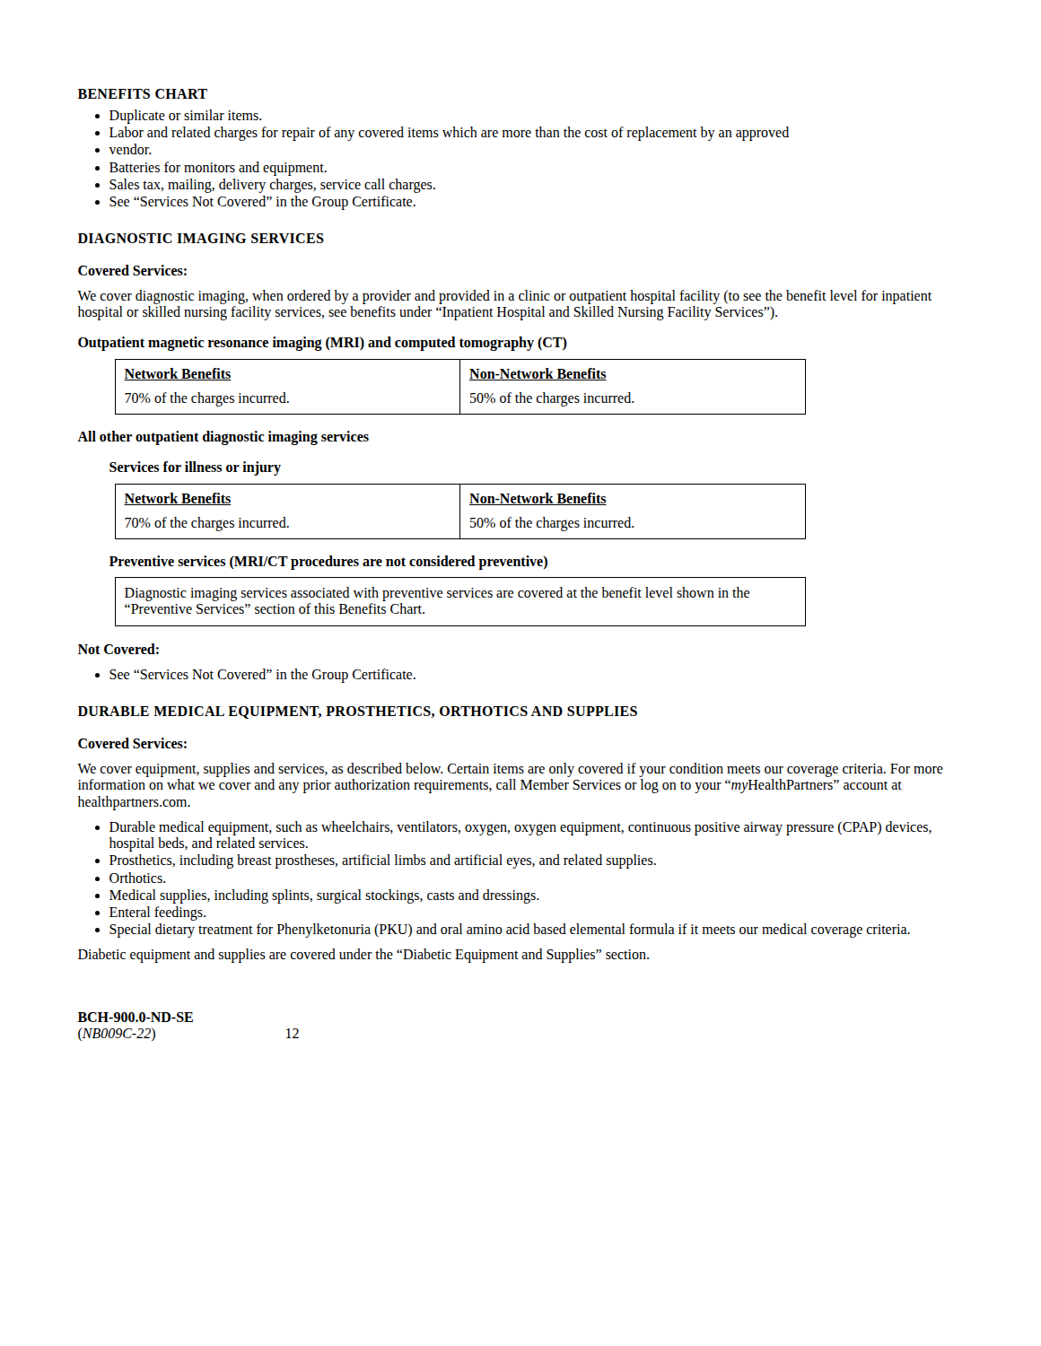BENEFITS CHART
Duplicate or similar items.
Labor and related charges for repair of any covered items which are more than the cost of replacement by an approved
vendor.
Batteries for monitors and equipment.
Sales tax, mailing, delivery charges, service call charges.
See “Services Not Covered” in the Group Certificate.
DIAGNOSTIC IMAGING SERVICES
Covered Services:
We cover diagnostic imaging, when ordered by a provider and provided in a clinic or outpatient hospital facility (to see the benefit level for inpatient hospital or skilled nursing facility services, see benefits under “Inpatient Hospital and Skilled Nursing Facility Services”).
Outpatient magnetic resonance imaging (MRI) and computed tomography (CT)
| Network Benefits 70% of the charges incurred. | Non-Network Benefits 50% of the charges incurred. |
All other outpatient diagnostic imaging services
Services for illness or injury
| Network Benefits 70% of the charges incurred. | Non-Network Benefits 50% of the charges incurred. |
Preventive services (MRI/CT procedures are not considered preventive)
| Diagnostic imaging services associated with preventive services are covered at the benefit level shown in the “Preventive Services” section of this Benefits Chart. |
Not Covered:
See “Services Not Covered” in the Group Certificate.
DURABLE MEDICAL EQUIPMENT, PROSTHETICS, ORTHOTICS AND SUPPLIES
Covered Services:
We cover equipment, supplies and services, as described below. Certain items are only covered if your condition meets our coverage criteria. For more information on what we cover and any prior authorization requirements, call Member Services or log on to your “my HealthPartners” account at healthpartners.com.
Durable medical equipment, such as wheelchairs, ventilators, oxygen, oxygen equipment, continuous positive airway pressure (CPAP) devices, hospital beds, and related services.
Prosthetics, including breast prostheses, artificial limbs and artificial eyes, and related supplies.
Orthotics.
Medical supplies, including splints, surgical stockings, casts and dressings.
Enteral feedings.
Special dietary treatment for Phenylketonuria (PKU) and oral amino acid based elemental formula if it meets our medical coverage criteria.
Diabetic equipment and supplies are covered under the “Diabetic Equipment and Supplies” section.
BCH-900.0-ND-SE
(NB009C-22) 12